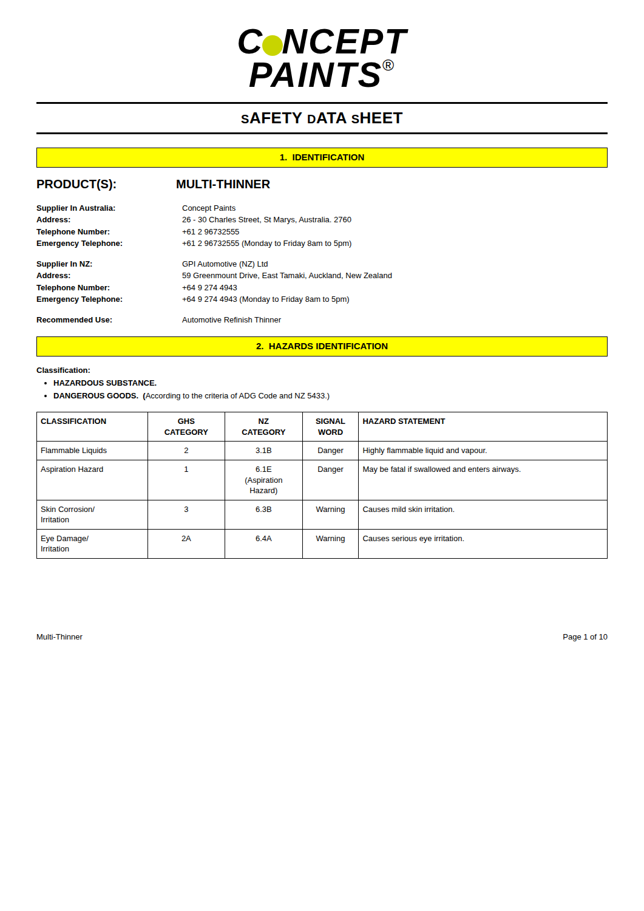C NCEPT PAINTS®
SAFETY DATA SHEET
1. IDENTIFICATION
PRODUCT(S): MULTI-THINNER
| Supplier In Australia: | Concept Paints |
| Address: | 26 - 30 Charles Street, St Marys, Australia. 2760 |
| Telephone Number: | +61 2 96732555 |
| Emergency Telephone: | +61 2 96732555 (Monday to Friday 8am to 5pm) |
| Supplier In NZ: | GPI Automotive (NZ) Ltd |
| Address: | 59 Greenmount Drive, East Tamaki, Auckland, New Zealand |
| Telephone Number: | +64 9 274 4943 |
| Emergency Telephone: | +64 9 274 4943 (Monday to Friday 8am to 5pm) |
| Recommended Use: | Automotive Refinish Thinner |
2. HAZARDS IDENTIFICATION
Classification:
HAZARDOUS SUBSTANCE.
DANGEROUS GOODS. (According to the criteria of ADG Code and NZ 5433.)
| CLASSIFICATION | GHS CATEGORY | NZ CATEGORY | SIGNAL WORD | HAZARD STATEMENT |
| --- | --- | --- | --- | --- |
| Flammable Liquids | 2 | 3.1B | Danger | Highly flammable liquid and vapour. |
| Aspiration Hazard | 1 | 6.1E (Aspiration Hazard) | Danger | May be fatal if swallowed and enters airways. |
| Skin Corrosion/ Irritation | 3 | 6.3B | Warning | Causes mild skin irritation. |
| Eye Damage/ Irritation | 2A | 6.4A | Warning | Causes serious eye irritation. |
Multi-Thinner Page 1 of 10